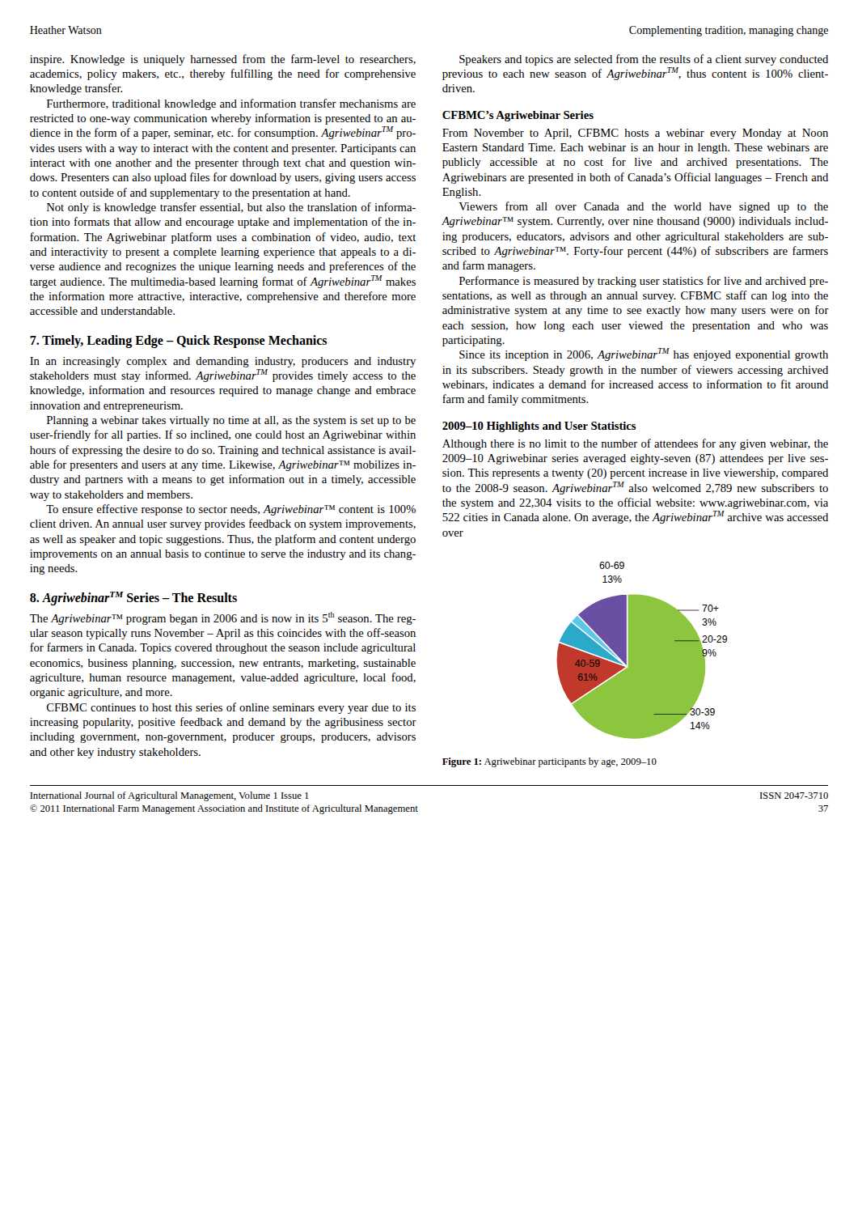Heather Watson
Complementing tradition, managing change
inspire. Knowledge is uniquely harnessed from the farm-level to researchers, academics, policy makers, etc., thereby fulfilling the need for comprehensive knowledge transfer.
Furthermore, traditional knowledge and information transfer mechanisms are restricted to one-way communication whereby information is presented to an audience in the form of a paper, seminar, etc. for consumption. AgriwebinarTM provides users with a way to interact with the content and presenter. Participants can interact with one another and the presenter through text chat and question windows. Presenters can also upload files for download by users, giving users access to content outside of and supplementary to the presentation at hand.
Not only is knowledge transfer essential, but also the translation of information into formats that allow and encourage uptake and implementation of the information. The Agriwebinar platform uses a combination of video, audio, text and interactivity to present a complete learning experience that appeals to a diverse audience and recognizes the unique learning needs and preferences of the target audience. The multimedia-based learning format of AgriwebinarTM makes the information more attractive, interactive, comprehensive and therefore more accessible and understandable.
7. Timely, Leading Edge – Quick Response Mechanics
In an increasingly complex and demanding industry, producers and industry stakeholders must stay informed. AgriwebinarTM provides timely access to the knowledge, information and resources required to manage change and embrace innovation and entrepreneurism.
Planning a webinar takes virtually no time at all, as the system is set up to be user-friendly for all parties. If so inclined, one could host an Agriwebinar within hours of expressing the desire to do so. Training and technical assistance is available for presenters and users at any time. Likewise, Agriwebinar™ mobilizes industry and partners with a means to get information out in a timely, accessible way to stakeholders and members.
To ensure effective response to sector needs, Agriwebinar™ content is 100% client driven. An annual user survey provides feedback on system improvements, as well as speaker and topic suggestions. Thus, the platform and content undergo improvements on an annual basis to continue to serve the industry and its changing needs.
8. AgriwebinarTM Series – The Results
The Agriwebinar™ program began in 2006 and is now in its 5th season. The regular season typically runs November – April as this coincides with the off-season for farmers in Canada. Topics covered throughout the season include agricultural economics, business planning, succession, new entrants, marketing, sustainable agriculture, human resource management, value-added agriculture, local food, organic agriculture, and more.
CFBMC continues to host this series of online seminars every year due to its increasing popularity, positive feedback and demand by the agribusiness sector including government, non-government, producer groups, producers, advisors and other key industry stakeholders.
Speakers and topics are selected from the results of a client survey conducted previous to each new season of AgriwebinarTM, thus content is 100% client-driven.
CFBMC’s Agriwebinar Series
From November to April, CFBMC hosts a webinar every Monday at Noon Eastern Standard Time. Each webinar is an hour in length. These webinars are publicly accessible at no cost for live and archived presentations. The Agriwebinars are presented in both of Canada’s Official languages – French and English.
Viewers from all over Canada and the world have signed up to the Agriwebinar™ system. Currently, over nine thousand (9000) individuals including producers, educators, advisors and other agricultural stakeholders are subscribed to Agriwebinar™. Forty-four percent (44%) of subscribers are farmers and farm managers.
Performance is measured by tracking user statistics for live and archived presentations, as well as through an annual survey. CFBMC staff can log into the administrative system at any time to see exactly how many users were on for each session, how long each user viewed the presentation and who was participating.
Since its inception in 2006, AgriwebinarTM has enjoyed exponential growth in its subscribers. Steady growth in the number of viewers accessing archived webinars, indicates a demand for increased access to information to fit around farm and family commitments.
2009–10 Highlights and User Statistics
Although there is no limit to the number of attendees for any given webinar, the 2009–10 Agriwebinar series averaged eighty-seven (87) attendees per live session. This represents a twenty (20) percent increase in live viewership, compared to the 2008-9 season. AgriwebinarTM also welcomed 2,789 new subscribers to the system and 22,304 visits to the official website: www.agriwebinar.com, via 522 cities in Canada alone. On average, the AgriwebinarTM archive was accessed over
40-59 61% 30-39 14% 20-29 9% 70+ 3% 60-69 13%
Figure 1: Agriwebinar participants by age, 2009–10
International Journal of Agricultural Management, Volume 1 Issue 1
© 2011 International Farm Management Association and Institute of Agricultural Management
ISSN 2047-3710
37